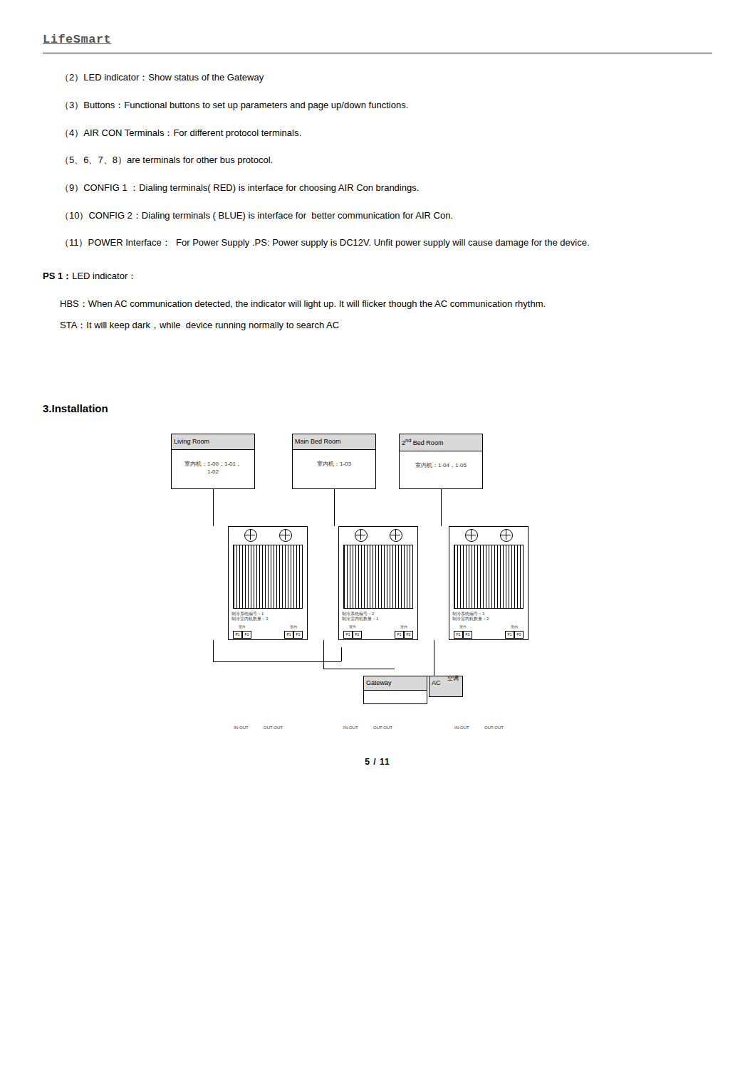LifeSmart
（2）LED indicator：Show status of the Gateway
（3）Buttons：Functional buttons to set up parameters and page up/down functions.
（4）AIR CON Terminals：For different protocol terminals.
（5、6、7、8）are terminals for other bus protocol.
（9）CONFIG 1 ：Dialing terminals( RED) is interface for choosing AIR Con brandings.
（10）CONFIG 2：Dialing terminals ( BLUE) is interface for better communication for AIR Con.
（11）POWER Interface： For Power Supply .PS: Power supply is DC12V. Unfit power supply will cause damage for the device.
PS 1：LED indicator：
HBS：When AC communication detected, the indicator will light up. It will flicker though the AC communication rhythm.
STA：It will keep dark，while device running normally to search AC
3.Installation
Living Room
室内机：1-00，1-01，
1-02
Main Bed Room
室内机：1-03
2nd Bed Room
室内机：1-04，1-05
制冷系统编号：1
制冷室内机数量：3
室外
P1 F2
室内
P1 F2
制冷系统编号：2
制冷室内机数量：1
室外
F1 F2
室内
F1 F2
制冷系统编号：3
制冷室内机数量：2
室外
F1 F2
室内
F1 F2
Gateway
AC
空调
IN-OUT OUT-OUT IN-OUT OUT-OUT IN-OUT OUT-OUT
5 / 11